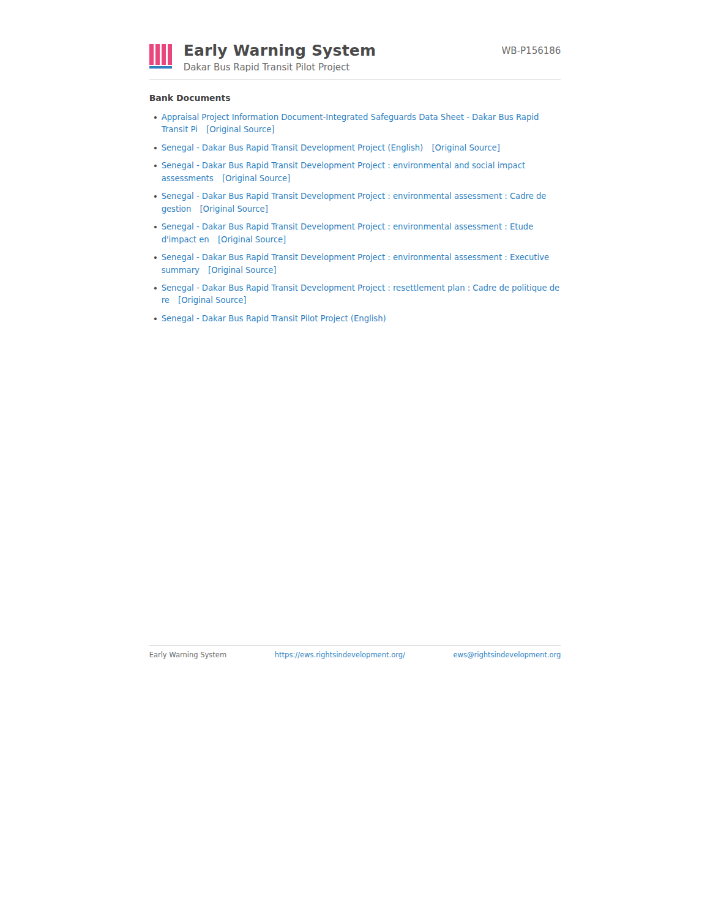Early Warning System
Dakar Bus Rapid Transit Pilot Project
WB-P156186
Bank Documents
Appraisal Project Information Document-Integrated Safeguards Data Sheet - Dakar Bus Rapid Transit Pi [Original Source]
Senegal - Dakar Bus Rapid Transit Development Project (English) [Original Source]
Senegal - Dakar Bus Rapid Transit Development Project : environmental and social impact assessments [Original Source]
Senegal - Dakar Bus Rapid Transit Development Project : environmental assessment : Cadre de gestion [Original Source]
Senegal - Dakar Bus Rapid Transit Development Project : environmental assessment : Etude d'impact en [Original Source]
Senegal - Dakar Bus Rapid Transit Development Project : environmental assessment : Executive summary [Original Source]
Senegal - Dakar Bus Rapid Transit Development Project : resettlement plan : Cadre de politique de re [Original Source]
Senegal - Dakar Bus Rapid Transit Pilot Project (English)
Early Warning System
https://ews.rightsindevelopment.org/
ews@rightsindevelopment.org